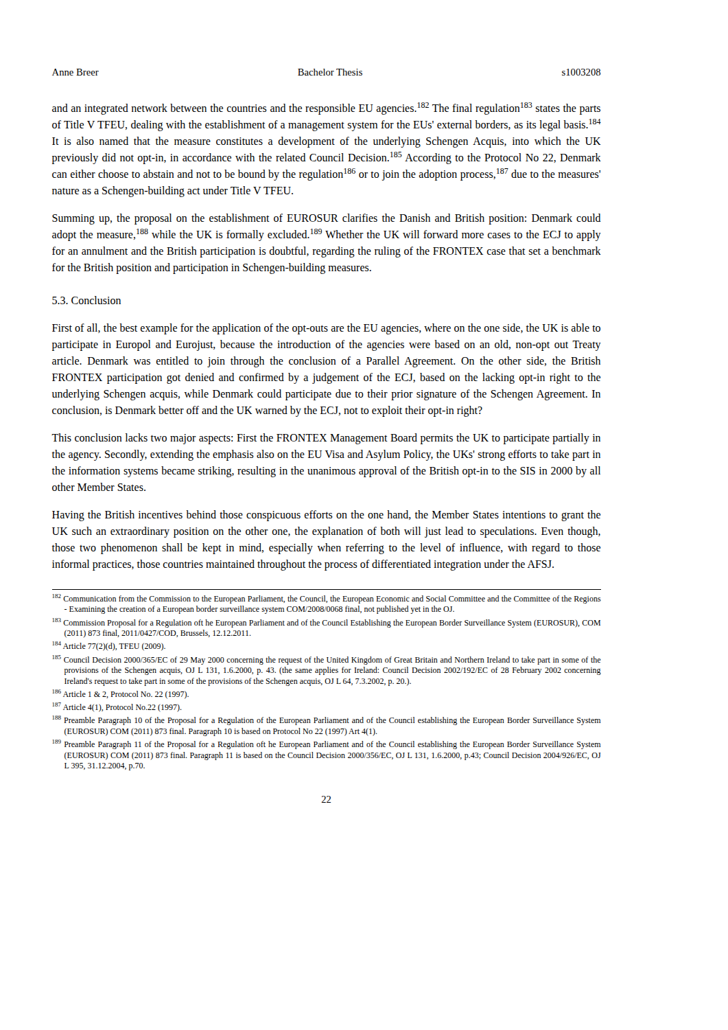Anne Breer Bachelor Thesis s1003208
and an integrated network between the countries and the responsible EU agencies.182 The final regulation183 states the parts of Title V TFEU, dealing with the establishment of a management system for the EUs' external borders, as its legal basis.184 It is also named that the measure constitutes a development of the underlying Schengen Acquis, into which the UK previously did not opt-in, in accordance with the related Council Decision.185 According to the Protocol No 22, Denmark can either choose to abstain and not to be bound by the regulation186 or to join the adoption process,187 due to the measures' nature as a Schengen-building act under Title V TFEU.
Summing up, the proposal on the establishment of EUROSUR clarifies the Danish and British position: Denmark could adopt the measure,188 while the UK is formally excluded.189 Whether the UK will forward more cases to the ECJ to apply for an annulment and the British participation is doubtful, regarding the ruling of the FRONTEX case that set a benchmark for the British position and participation in Schengen-building measures.
5.3. Conclusion
First of all, the best example for the application of the opt-outs are the EU agencies, where on the one side, the UK is able to participate in Europol and Eurojust, because the introduction of the agencies were based on an old, non-opt out Treaty article. Denmark was entitled to join through the conclusion of a Parallel Agreement. On the other side, the British FRONTEX participation got denied and confirmed by a judgement of the ECJ, based on the lacking opt-in right to the underlying Schengen acquis, while Denmark could participate due to their prior signature of the Schengen Agreement. In conclusion, is Denmark better off and the UK warned by the ECJ, not to exploit their opt-in right?
This conclusion lacks two major aspects: First the FRONTEX Management Board permits the UK to participate partially in the agency. Secondly, extending the emphasis also on the EU Visa and Asylum Policy, the UKs' strong efforts to take part in the information systems became striking, resulting in the unanimous approval of the British opt-in to the SIS in 2000 by all other Member States.
Having the British incentives behind those conspicuous efforts on the one hand, the Member States intentions to grant the UK such an extraordinary position on the other one, the explanation of both will just lead to speculations. Even though, those two phenomenon shall be kept in mind, especially when referring to the level of influence, with regard to those informal practices, those countries maintained throughout the process of differentiated integration under the AFSJ.
182 Communication from the Commission to the European Parliament, the Council, the European Economic and Social Committee and the Committee of the Regions - Examining the creation of a European border surveillance system COM/2008/0068 final, not published yet in the OJ.
183 Commission Proposal for a Regulation oft he European Parliament and of the Council Establishing the European Border Surveillance System (EUROSUR), COM (2011) 873 final, 2011/0427/COD, Brussels, 12.12.2011.
184 Article 77(2)(d), TFEU (2009).
185 Council Decision 2000/365/EC of 29 May 2000 concerning the request of the United Kingdom of Great Britain and Northern Ireland to take part in some of the provisions of the Schengen acquis, OJ L 131, 1.6.2000, p. 43. (the same applies for Ireland: Council Decision 2002/192/EC of 28 February 2002 concerning Ireland's request to take part in some of the provisions of the Schengen acquis, OJ L 64, 7.3.2002, p. 20.).
186 Article 1 & 2, Protocol No. 22 (1997).
187 Article 4(1), Protocol No.22 (1997).
188 Preamble Paragraph 10 of the Proposal for a Regulation of the European Parliament and of the Council establishing the European Border Surveillance System (EUROSUR) COM (2011) 873 final. Paragraph 10 is based on Protocol No 22 (1997) Art 4(1).
189 Preamble Paragraph 11 of the Proposal for a Regulation oft he European Parliament and of the Council establishing the European Border Surveillance System (EUROSUR) COM (2011) 873 final. Paragraph 11 is based on the Council Decision 2000/356/EC, OJ L 131, 1.6.2000, p.43; Council Decision 2004/926/EC, OJ L 395, 31.12.2004, p.70.
22